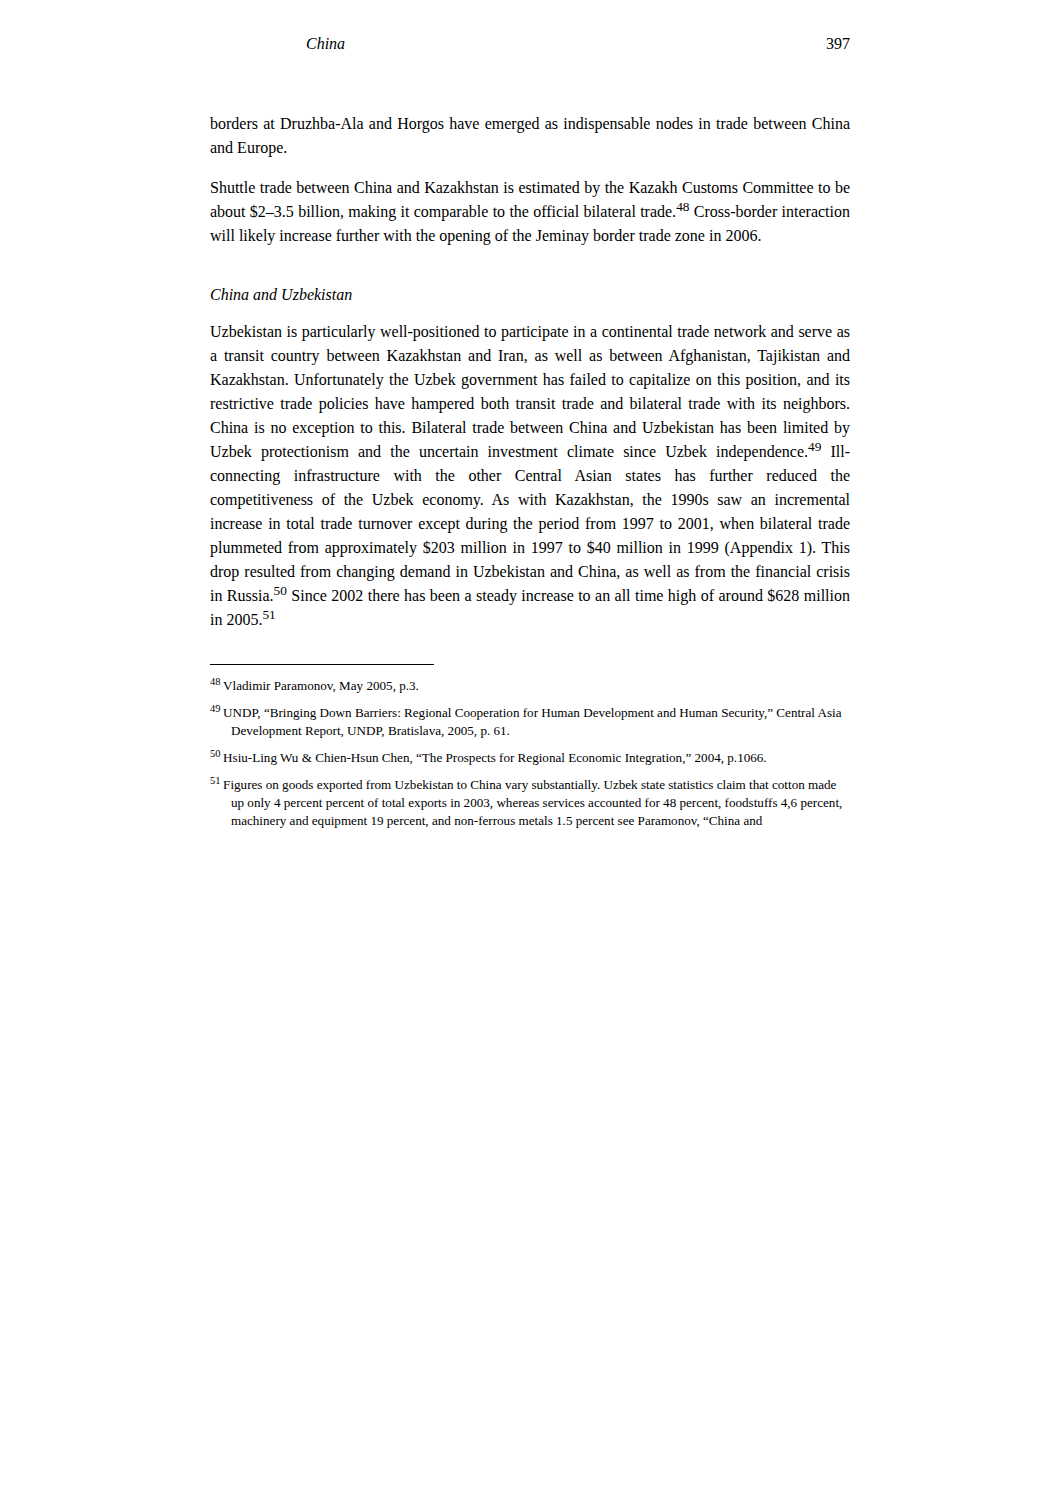China
397
borders at Druzhba-Ala and Horgos have emerged as indispensable nodes in trade between China and Europe.
Shuttle trade between China and Kazakhstan is estimated by the Kazakh Customs Committee to be about $2–3.5 billion, making it comparable to the official bilateral trade.48 Cross-border interaction will likely increase further with the opening of the Jeminay border trade zone in 2006.
China and Uzbekistan
Uzbekistan is particularly well-positioned to participate in a continental trade network and serve as a transit country between Kazakhstan and Iran, as well as between Afghanistan, Tajikistan and Kazakhstan. Unfortunately the Uzbek government has failed to capitalize on this position, and its restrictive trade policies have hampered both transit trade and bilateral trade with its neighbors. China is no exception to this. Bilateral trade between China and Uzbekistan has been limited by Uzbek protectionism and the uncertain investment climate since Uzbek independence.49 Ill-connecting infrastructure with the other Central Asian states has further reduced the competitiveness of the Uzbek economy. As with Kazakhstan, the 1990s saw an incremental increase in total trade turnover except during the period from 1997 to 2001, when bilateral trade plummeted from approximately $203 million in 1997 to $40 million in 1999 (Appendix 1). This drop resulted from changing demand in Uzbekistan and China, as well as from the financial crisis in Russia.50 Since 2002 there has been a steady increase to an all time high of around $628 million in 2005.51
48 Vladimir Paramonov, May 2005, p.3.
49 UNDP, “Bringing Down Barriers: Regional Cooperation for Human Development and Human Security,” Central Asia Development Report, UNDP, Bratislava, 2005, p. 61.
50 Hsiu-Ling Wu & Chien-Hsun Chen, “The Prospects for Regional Economic Integration,” 2004, p.1066.
51 Figures on goods exported from Uzbekistan to China vary substantially. Uzbek state statistics claim that cotton made up only 4 percent percent of total exports in 2003, whereas services accounted for 48 percent, foodstuffs 4,6 percent, machinery and equipment 19 percent, and non-ferrous metals 1.5 percent see Paramonov, “China and